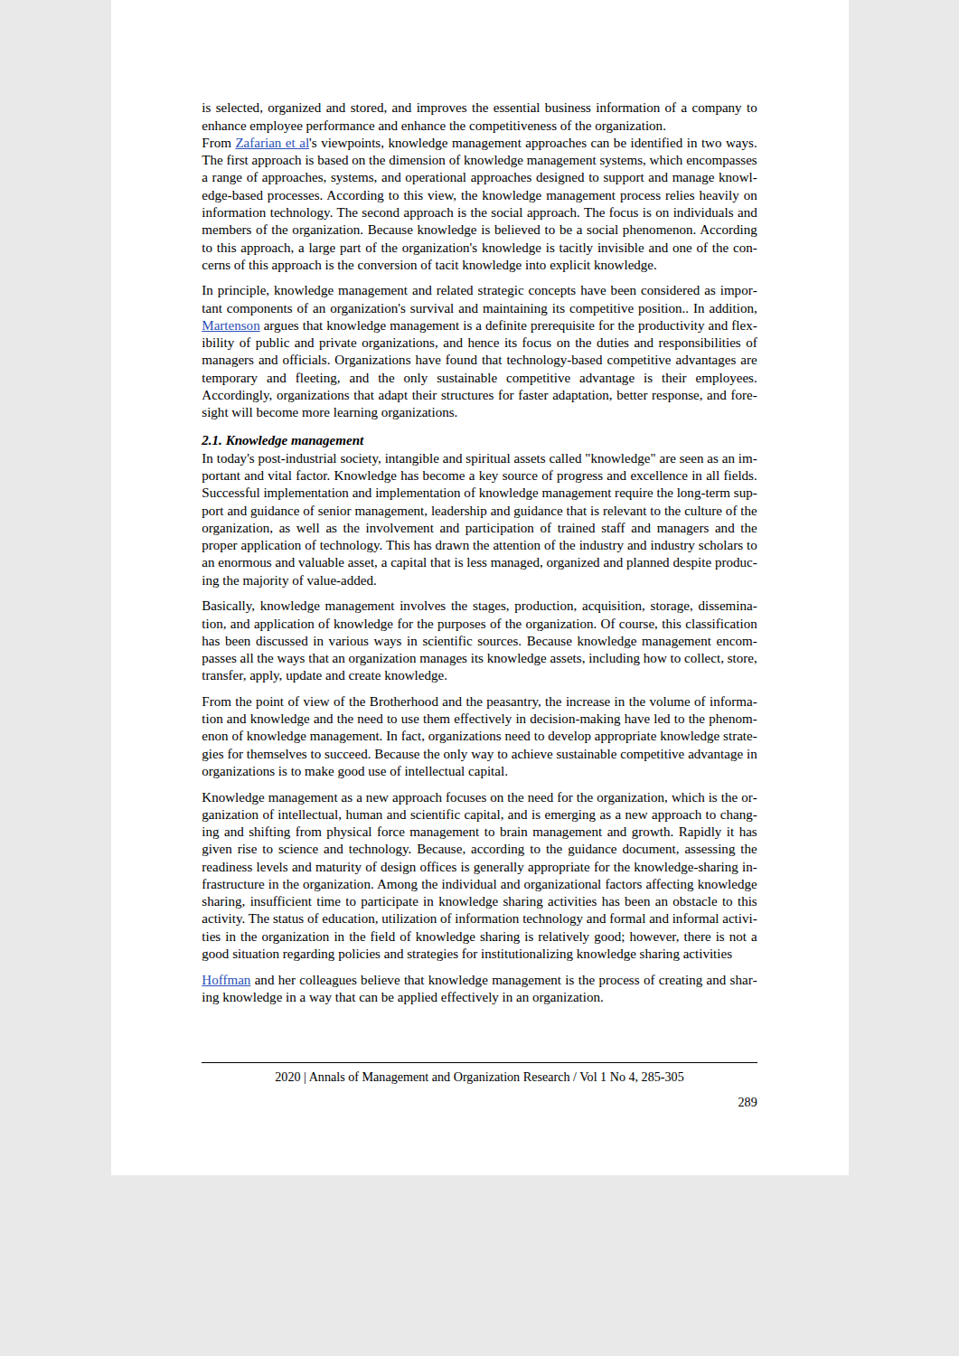is selected, organized and stored, and improves the essential business information of a company to enhance employee performance and enhance the competitiveness of the organization.
From Zafarian et al's viewpoints, knowledge management approaches can be identified in two ways. The first approach is based on the dimension of knowledge management systems, which encompasses a range of approaches, systems, and operational approaches designed to support and manage knowledge-based processes. According to this view, the knowledge management process relies heavily on information technology. The second approach is the social approach. The focus is on individuals and members of the organization. Because knowledge is believed to be a social phenomenon. According to this approach, a large part of the organization's knowledge is tacitly invisible and one of the concerns of this approach is the conversion of tacit knowledge into explicit knowledge.
In principle, knowledge management and related strategic concepts have been considered as important components of an organization's survival and maintaining its competitive position.. In addition, Martenson argues that knowledge management is a definite prerequisite for the productivity and flexibility of public and private organizations, and hence its focus on the duties and responsibilities of managers and officials. Organizations have found that technology-based competitive advantages are temporary and fleeting, and the only sustainable competitive advantage is their employees. Accordingly, organizations that adapt their structures for faster adaptation, better response, and foresight will become more learning organizations.
2.1. Knowledge management
In today's post-industrial society, intangible and spiritual assets called "knowledge" are seen as an important and vital factor. Knowledge has become a key source of progress and excellence in all fields. Successful implementation and implementation of knowledge management require the long-term support and guidance of senior management, leadership and guidance that is relevant to the culture of the organization, as well as the involvement and participation of trained staff and managers and the proper application of technology. This has drawn the attention of the industry and industry scholars to an enormous and valuable asset, a capital that is less managed, organized and planned despite producing the majority of value-added.
Basically, knowledge management involves the stages, production, acquisition, storage, dissemination, and application of knowledge for the purposes of the organization. Of course, this classification has been discussed in various ways in scientific sources. Because knowledge management encompasses all the ways that an organization manages its knowledge assets, including how to collect, store, transfer, apply, update and create knowledge.
From the point of view of the Brotherhood and the peasantry, the increase in the volume of information and knowledge and the need to use them effectively in decision-making have led to the phenomenon of knowledge management. In fact, organizations need to develop appropriate knowledge strategies for themselves to succeed. Because the only way to achieve sustainable competitive advantage in organizations is to make good use of intellectual capital.
Knowledge management as a new approach focuses on the need for the organization, which is the organization of intellectual, human and scientific capital, and is emerging as a new approach to changing and shifting from physical force management to brain management and growth. Rapidly it has given rise to science and technology. Because, according to the guidance document, assessing the readiness levels and maturity of design offices is generally appropriate for the knowledge-sharing infrastructure in the organization. Among the individual and organizational factors affecting knowledge sharing, insufficient time to participate in knowledge sharing activities has been an obstacle to this activity. The status of education, utilization of information technology and formal and informal activities in the organization in the field of knowledge sharing is relatively good; however, there is not a good situation regarding policies and strategies for institutionalizing knowledge sharing activities
Hoffman and her colleagues believe that knowledge management is the process of creating and sharing knowledge in a way that can be applied effectively in an organization.
2020 | Annals of Management and Organization Research / Vol 1 No 4, 285-305
289